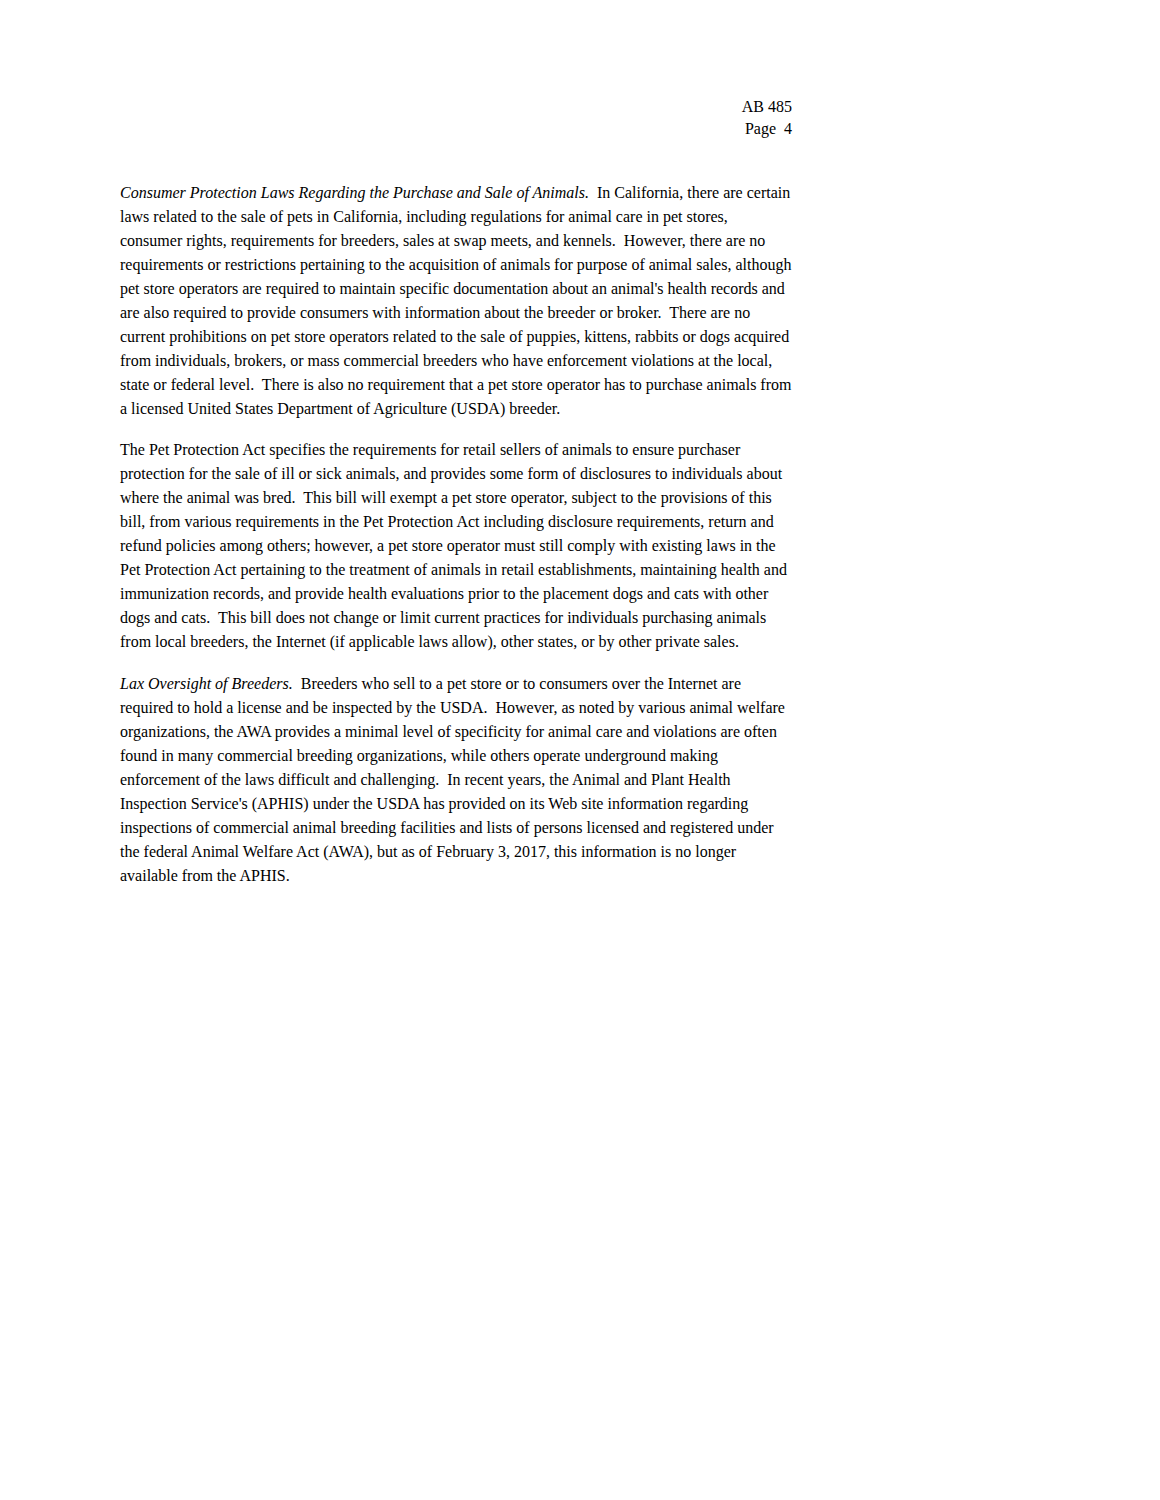AB 485 Page 4
Consumer Protection Laws Regarding the Purchase and Sale of Animals. In California, there are certain laws related to the sale of pets in California, including regulations for animal care in pet stores, consumer rights, requirements for breeders, sales at swap meets, and kennels. However, there are no requirements or restrictions pertaining to the acquisition of animals for purpose of animal sales, although pet store operators are required to maintain specific documentation about an animal's health records and are also required to provide consumers with information about the breeder or broker. There are no current prohibitions on pet store operators related to the sale of puppies, kittens, rabbits or dogs acquired from individuals, brokers, or mass commercial breeders who have enforcement violations at the local, state or federal level. There is also no requirement that a pet store operator has to purchase animals from a licensed United States Department of Agriculture (USDA) breeder.
The Pet Protection Act specifies the requirements for retail sellers of animals to ensure purchaser protection for the sale of ill or sick animals, and provides some form of disclosures to individuals about where the animal was bred. This bill will exempt a pet store operator, subject to the provisions of this bill, from various requirements in the Pet Protection Act including disclosure requirements, return and refund policies among others; however, a pet store operator must still comply with existing laws in the Pet Protection Act pertaining to the treatment of animals in retail establishments, maintaining health and immunization records, and provide health evaluations prior to the placement dogs and cats with other dogs and cats. This bill does not change or limit current practices for individuals purchasing animals from local breeders, the Internet (if applicable laws allow), other states, or by other private sales.
Lax Oversight of Breeders. Breeders who sell to a pet store or to consumers over the Internet are required to hold a license and be inspected by the USDA. However, as noted by various animal welfare organizations, the AWA provides a minimal level of specificity for animal care and violations are often found in many commercial breeding organizations, while others operate underground making enforcement of the laws difficult and challenging. In recent years, the Animal and Plant Health Inspection Service's (APHIS) under the USDA has provided on its Web site information regarding inspections of commercial animal breeding facilities and lists of persons licensed and registered under the federal Animal Welfare Act (AWA), but as of February 3, 2017, this information is no longer available from the APHIS.